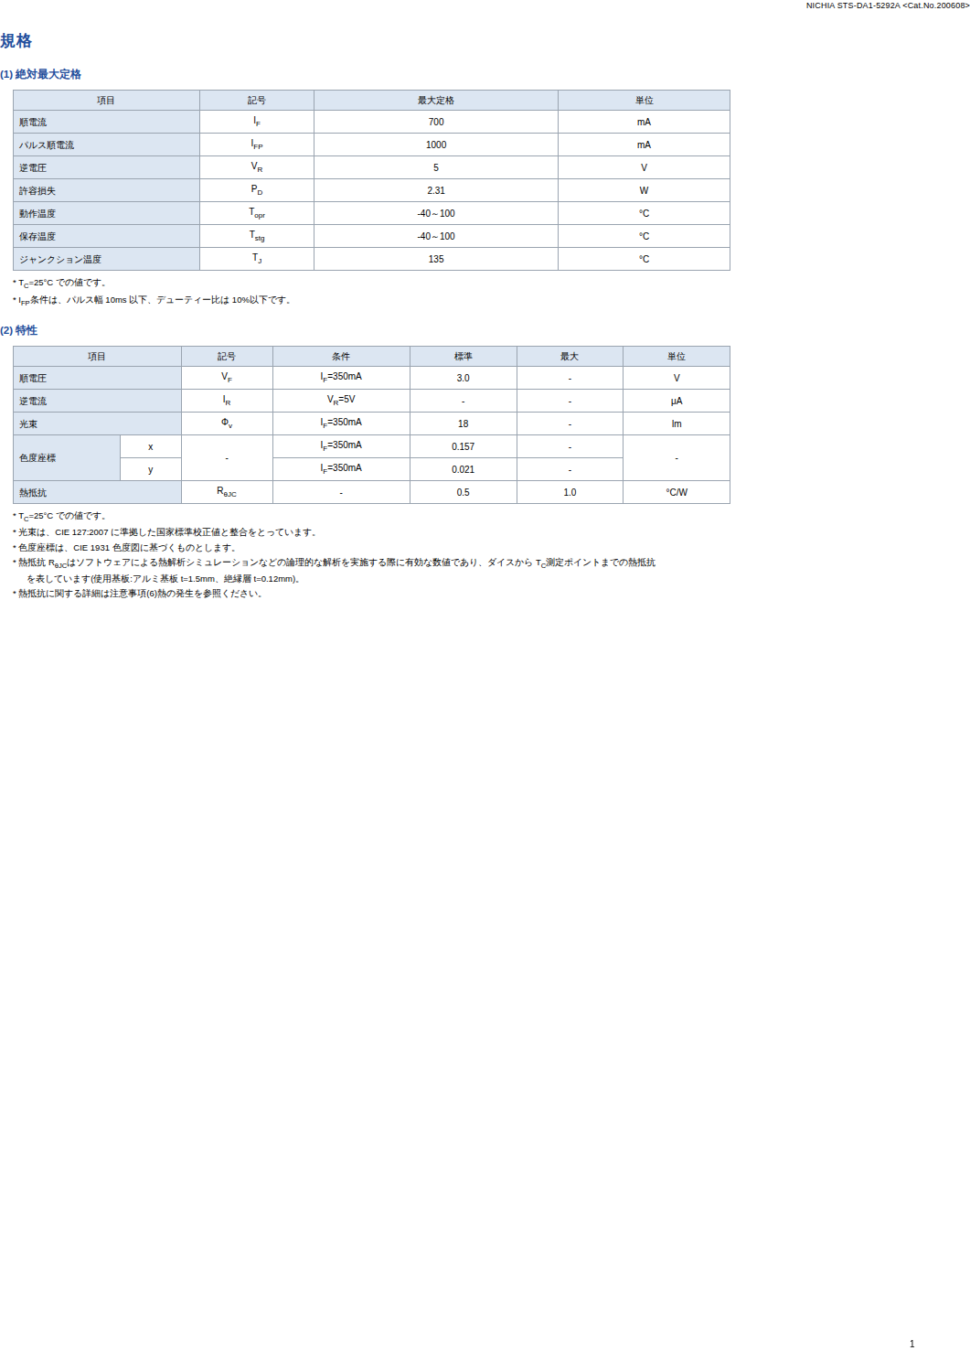NICHIA STS-DA1-5292A <Cat.No.200608>
規格
(1) 絶対最大定格
| 項目 | 記号 | 最大定格 | 単位 |
| --- | --- | --- | --- |
| 順電流 | I F | 700 | mA |
| パルス順電流 | I FP | 1000 | mA |
| 逆電圧 | V R | 5 | V |
| 許容損失 | P D | 2.31 | W |
| 動作温度 | T opr | -40～100 | °C |
| 保存温度 | T stg | -40～100 | °C |
| ジャンクション温度 | T J | 135 | °C |
* TC=25°C での値です。
* IFP条件は、パルス幅 10ms 以下、デューティー比は 10%以下です。
(2) 特性
| 項目 | 記号 | 条件 | 標準 | 最大 | 単位 |
| --- | --- | --- | --- | --- | --- |
| 順電圧 | V F | I F =350mA | 3.0 | - | V |
| 逆電流 | I R | V R =5V | - | - | μA |
| 光束 | Φ v | I F =350mA | 18 | - | lm |
| 色度座標 | x | - | I F =350mA | 0.157 | - | - |
| y | I F =350mA | 0.021 | - |
| 熱抵抗 | R θJC | - | 0.5 | 1.0 | °C/W |
* TC=25°C での値です。
* 光束は、CIE 127:2007 に準拠した国家標準校正値と整合をとっています。
* 色度座標は、CIE 1931 色度図に基づくものとします。
* 熱抵抗 RθJCはソフトウェアによる熱解析シミュレーションなどの論理的な解析を実施する際に有効な数値であり、ダイスから TC測定ポイントまでの熱抵抗
を表しています(使用基板:アルミ基板 t=1.5mm、絶縁層 t=0.12mm)。
* 熱抵抗に関する詳細は注意事項(6)熱の発生を参照ください。
1